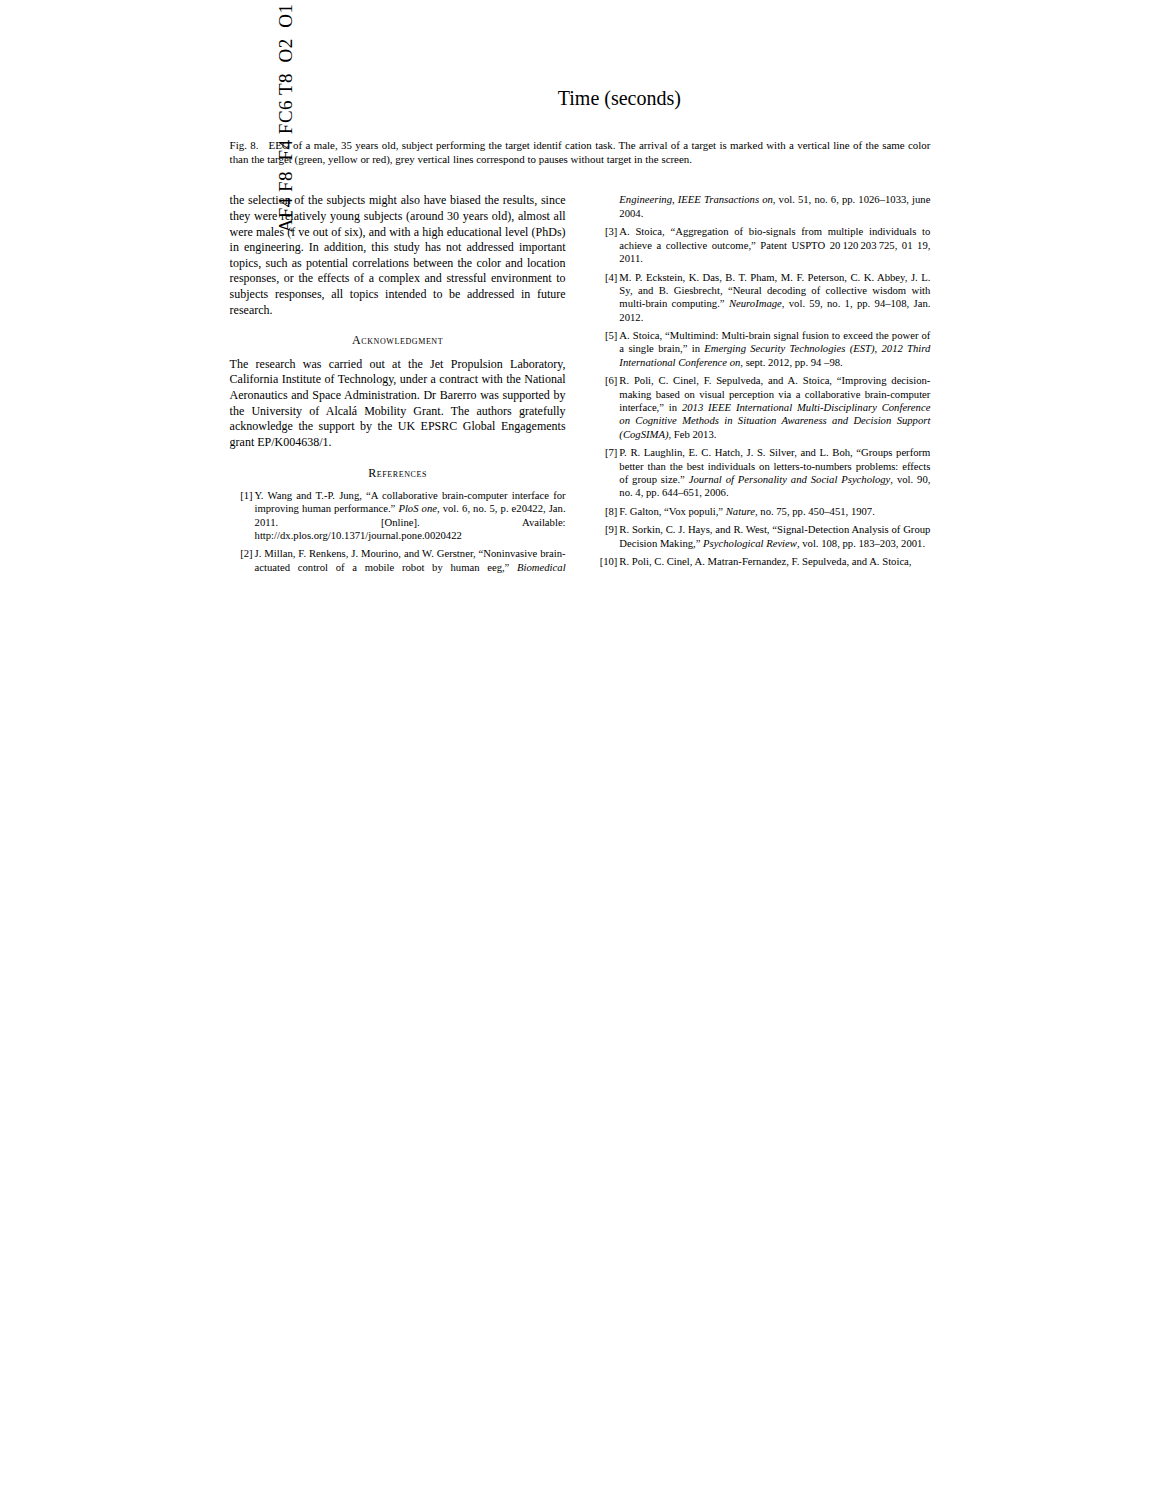AF4 F8 F4 FC6 T8 O2 O1 P7 T7 FC5 F3
Time (seconds)
Fig. 8. EEG of a male, 35 years old, subject performing the target identif cation task. The arrival of a target is marked with a vertical line of the same color than the target (green, yellow or red), grey vertical lines correspond to pauses without target in the screen.
the selection of the subjects might also have biased the results, since they were relatively young subjects (around 30 years old), almost all were males (f ve out of six), and with a high educational level (PhDs) in engineering. In addition, this study has not addressed important topics, such as potential correlations between the color and location responses, or the effects of a complex and stressful environment to subjects responses, all topics intended to be addressed in future research.
Acknowledgment
The research was carried out at the Jet Propulsion Laboratory, California Institute of Technology, under a contract with the National Aeronautics and Space Administration. Dr Barerro was supported by the University of Alcalá Mobility Grant. The authors gratefully acknowledge the support by the UK EPSRC Global Engagements grant EP/K004638/1.
References
[1] Y. Wang and T.-P. Jung, “A collaborative brain-computer interface for improving human performance.” PloS one, vol. 6, no. 5, p. e20422, Jan. 2011. [Online]. Available: http://dx.plos.org/10.1371/journal.pone.0020422
[2] J. Millan, F. Renkens, J. Mourino, and W. Gerstner, “Noninvasive brain-actuated control of a mobile robot by human eeg,” Biomedical Engineering, IEEE Transactions on, vol. 51, no. 6, pp. 1026–1033, june 2004.
[3] A. Stoica, “Aggregation of bio-signals from multiple individuals to achieve a collective outcome,” Patent USPTO 20 120 203 725, 01 19, 2011.
[4] M. P. Eckstein, K. Das, B. T. Pham, M. F. Peterson, C. K. Abbey, J. L. Sy, and B. Giesbrecht, “Neural decoding of collective wisdom with multi-brain computing.” NeuroImage, vol. 59, no. 1, pp. 94–108, Jan. 2012.
[5] A. Stoica, “Multimind: Multi-brain signal fusion to exceed the power of a single brain,” in Emerging Security Technologies (EST), 2012 Third International Conference on, sept. 2012, pp. 94 –98.
[6] R. Poli, C. Cinel, F. Sepulveda, and A. Stoica, “Improving decision-making based on visual perception via a collaborative brain-computer interface,” in 2013 IEEE International Multi-Disciplinary Conference on Cognitive Methods in Situation Awareness and Decision Support (CogSIMA), Feb 2013.
[7] P. R. Laughlin, E. C. Hatch, J. S. Silver, and L. Boh, “Groups perform better than the best individuals on letters-to-numbers problems: effects of group size.” Journal of Personality and Social Psychology, vol. 90, no. 4, pp. 644–651, 2006.
[8] F. Galton, “Vox populi,” Nature, no. 75, pp. 450–451, 1907.
[9] R. Sorkin, C. J. Hays, and R. West, “Signal-Detection Analysis of Group Decision Making,” Psychological Review, vol. 108, pp. 183–203, 2001.
[10] R. Poli, C. Cinel, A. Matran-Fernandez, F. Sepulveda, and A. Stoica,